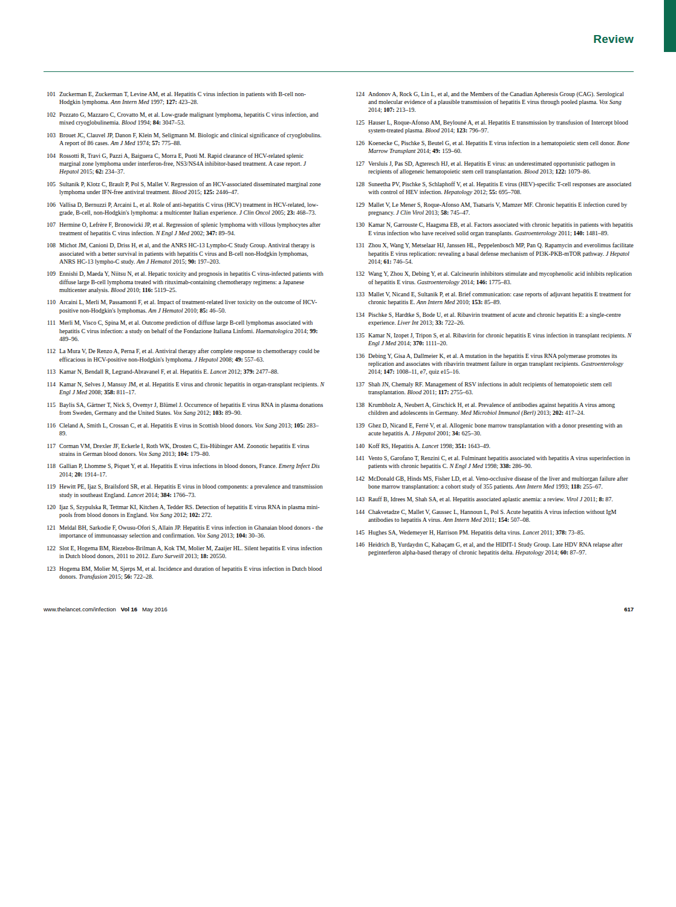Review
101 Zuckerman E, Zuckerman T, Levine AM, et al. Hepatitis C virus infection in patients with B-cell non-Hodgkin lymphoma. Ann Intern Med 1997; 127: 423–28.
102 Pozzato G, Mazzaro C, Crovatto M, et al. Low-grade malignant lymphoma, hepatitis C virus infection, and mixed cryoglobulinemia. Blood 1994; 84: 3047–53.
103 Brouet JC, Clauvel JP, Danon F, Klein M, Seligmann M. Biologic and clinical significance of cryoglobulins. A report of 86 cases. Am J Med 1974; 57: 775–88.
104 Rossotti R, Travi G, Pazzi A, Baiguera C, Morra E, Puoti M. Rapid clearance of HCV-related splenic marginal zone lymphoma under interferon-free, NS3/NS4A inhibitor-based treatment. A case report. J Hepatol 2015; 62: 234–37.
105 Sultanik P, Klotz C, Brault P, Pol S, Mallet V. Regression of an HCV-associated disseminated marginal zone lymphoma under IFN-free antiviral treatment. Blood 2015; 125: 2446–47.
106 Vallisa D, Bernuzzi P, Arcaini L, et al. Role of anti-hepatitis C virus (HCV) treatment in HCV-related, low-grade, B-cell, non-Hodgkin's lymphoma: a multicenter Italian experience. J Clin Oncol 2005; 23: 468–73.
107 Hermine O, Lefrère F, Bronowicki JP, et al. Regression of splenic lymphoma with villous lymphocytes after treatment of hepatitis C virus infection. N Engl J Med 2002; 347: 89–94.
108 Michot JM, Canioni D, Driss H, et al, and the ANRS HC-13 Lympho-C Study Group. Antiviral therapy is associated with a better survival in patients with hepatitis C virus and B-cell non-Hodgkin lymphomas, ANRS HC-13 lympho-C study. Am J Hematol 2015; 90: 197–203.
109 Ennishi D, Maeda Y, Niitsu N, et al. Hepatic toxicity and prognosis in hepatitis C virus-infected patients with diffuse large B-cell lymphoma treated with rituximab-containing chemotherapy regimens: a Japanese multicenter analysis. Blood 2010; 116: 5119–25.
110 Arcaini L, Merli M, Passamonti F, et al. Impact of treatment-related liver toxicity on the outcome of HCV-positive non-Hodgkin's lymphomas. Am J Hematol 2010; 85: 46–50.
111 Merli M, Visco C, Spina M, et al. Outcome prediction of diffuse large B-cell lymphomas associated with hepatitis C virus infection: a study on behalf of the Fondazione Italiana Linfomi. Haematologica 2014; 99: 489–96.
112 La Mura V, De Renzo A, Perna F, et al. Antiviral therapy after complete response to chemotherapy could be efficacious in HCV-positive non-Hodgkin's lymphoma. J Hepatol 2008; 49: 557–63.
113 Kamar N, Bendall R, Legrand-Abravanel F, et al. Hepatitis E. Lancet 2012; 379: 2477–88.
114 Kamar N, Selves J, Mansuy JM, et al. Hepatitis E virus and chronic hepatitis in organ-transplant recipients. N Engl J Med 2008; 358: 811–17.
115 Baylis SA, Gärtner T, Nick S, Ovemyr J, Blümel J. Occurrence of hepatitis E virus RNA in plasma donations from Sweden, Germany and the United States. Vox Sang 2012; 103: 89–90.
116 Cleland A, Smith L, Crossan C, et al. Hepatitis E virus in Scottish blood donors. Vox Sang 2013; 105: 283–89.
117 Corman VM, Drexler JF, Eckerle I, Roth WK, Drosten C, Eis-Hübinger AM. Zoonotic hepatitis E virus strains in German blood donors. Vox Sang 2013; 104: 179–80.
118 Gallian P, Lhomme S, Piquet Y, et al. Hepatitis E virus infections in blood donors, France. Emerg Infect Dis 2014; 20: 1914–17.
119 Hewitt PE, Ijaz S, Brailsford SR, et al. Hepatitis E virus in blood components: a prevalence and transmission study in southeast England. Lancet 2014; 384: 1766–73.
120 Ijaz S, Szypulska R, Tettmar KI, Kitchen A, Tedder RS. Detection of hepatitis E virus RNA in plasma mini-pools from blood donors in England. Vox Sang 2012; 102: 272.
121 Meldal BH, Sarkodie F, Owusu-Ofori S, Allain JP. Hepatitis E virus infection in Ghanaian blood donors - the importance of immunoassay selection and confirmation. Vox Sang 2013; 104: 30–36.
122 Slot E, Hogema BM, Riezebos-Brilman A, Kok TM, Molier M, Zaaijer HL. Silent hepatitis E virus infection in Dutch blood donors, 2011 to 2012. Euro Surveill 2013; 18: 20550.
123 Hogema BM, Molier M, Sjerps M, et al. Incidence and duration of hepatitis E virus infection in Dutch blood donors. Transfusion 2015; 56: 722–28.
124 Andonov A, Rock G, Lin L, et al, and the Members of the Canadian Apheresis Group (CAG). Serological and molecular evidence of a plausible transmission of hepatitis E virus through pooled plasma. Vox Sang 2014; 107: 213–19.
125 Hauser L, Roque-Afonso AM, Beylouné A, et al. Hepatitis E transmission by transfusion of Intercept blood system-treated plasma. Blood 2014; 123: 796–97.
126 Koenecke C, Pischke S, Beutel G, et al. Hepatitis E virus infection in a hematopoietic stem cell donor. Bone Marrow Transplant 2014; 49: 159–60.
127 Versluis J, Pas SD, Agteresch HJ, et al. Hepatitis E virus: an underestimated opportunistic pathogen in recipients of allogeneic hematopoietic stem cell transplantation. Blood 2013; 122: 1079–86.
128 Suneetha PV, Pischke S, Schlaphoff V, et al. Hepatitis E virus (HEV)-specific T-cell responses are associated with control of HEV infection. Hepatology 2012; 55: 695–708.
129 Mallet V, Le Mener S, Roque-Afonso AM, Tsatsaris V, Mamzer MF. Chronic hepatitis E infection cured by pregnancy. J Clin Virol 2013; 58: 745–47.
130 Kamar N, Garrouste C, Haagsma EB, et al. Factors associated with chronic hepatitis in patients with hepatitis E virus infection who have received solid organ transplants. Gastroenterology 2011; 140: 1481–89.
131 Zhou X, Wang Y, Metselaar HJ, Janssen HL, Peppelenbosch MP, Pan Q. Rapamycin and everolimus facilitate hepatitis E virus replication: revealing a basal defense mechanism of PI3K-PKB-mTOR pathway. J Hepatol 2014; 61: 746–54.
132 Wang Y, Zhou X, Debing Y, et al. Calcineurin inhibitors stimulate and mycophenolic acid inhibits replication of hepatitis E virus. Gastroenterology 2014; 146: 1775–83.
133 Mallet V, Nicand E, Sultanik P, et al. Brief communication: case reports of adjuvant hepatitis E treatment for chronic hepatitis E. Ann Intern Med 2010; 153: 85–89.
134 Pischke S, Hardtke S, Bode U, et al. Ribavirin treatment of acute and chronic hepatitis E: a single-centre experience. Liver Int 2013; 33: 722–26.
135 Kamar N, Izopet J, Tripon S, et al. Ribavirin for chronic hepatitis E virus infection in transplant recipients. N Engl J Med 2014; 370: 1111–20.
136 Debing Y, Gisa A, Dallmeier K, et al. A mutation in the hepatitis E virus RNA polymerase promotes its replication and associates with ribavirin treatment failure in organ transplant recipients. Gastroenterology 2014; 147: 1008–11, e7, quiz e15–16.
137 Shah JN, Chemaly RF. Management of RSV infections in adult recipients of hematopoietic stem cell transplantation. Blood 2011; 117: 2755–63.
138 Krumbholz A, Neubert A, Girschick H, et al. Prevalence of antibodies against hepatitis A virus among children and adolescents in Germany. Med Microbiol Immunol (Berl) 2013; 202: 417–24.
139 Ghez D, Nicand E, Ferré V, et al. Allogenic bone marrow transplantation with a donor presenting with an acute hepatitis A. J Hepatol 2001; 34: 625–30.
140 Koff RS, Hepatitis A. Lancet 1998; 351: 1643–49.
141 Vento S, Garofano T, Renzini C, et al. Fulminant hepatitis associated with hepatitis A virus superinfection in patients with chronic hepatitis C. N Engl J Med 1998; 338: 286–90.
142 McDonald GB, Hinds MS, Fisher LD, et al. Veno-occlusive disease of the liver and multiorgan failure after bone marrow transplantation: a cohort study of 355 patients. Ann Intern Med 1993; 118: 255–67.
143 Rauff B, Idrees M, Shah SA, et al. Hepatitis associated aplastic anemia: a review. Virol J 2011; 8: 87.
144 Chakvetadze C, Mallet V, Gaussec L, Hannoun L, Pol S. Acute hepatitis A virus infection without IgM antibodies to hepatitis A virus. Ann Intern Med 2011; 154: 507–08.
145 Hughes SA, Wedemeyer H, Harrison PM. Hepatitis delta virus. Lancet 2011; 378: 73–85.
146 Heidrich B, Yurdaydın C, Kabaçam G, et al, and the HIDIT-1 Study Group. Late HDV RNA relapse after peginterferon alpha-based therapy of chronic hepatitis delta. Hepatology 2014; 60: 87–97.
www.thelancet.com/infection Vol 16 May 2016
617